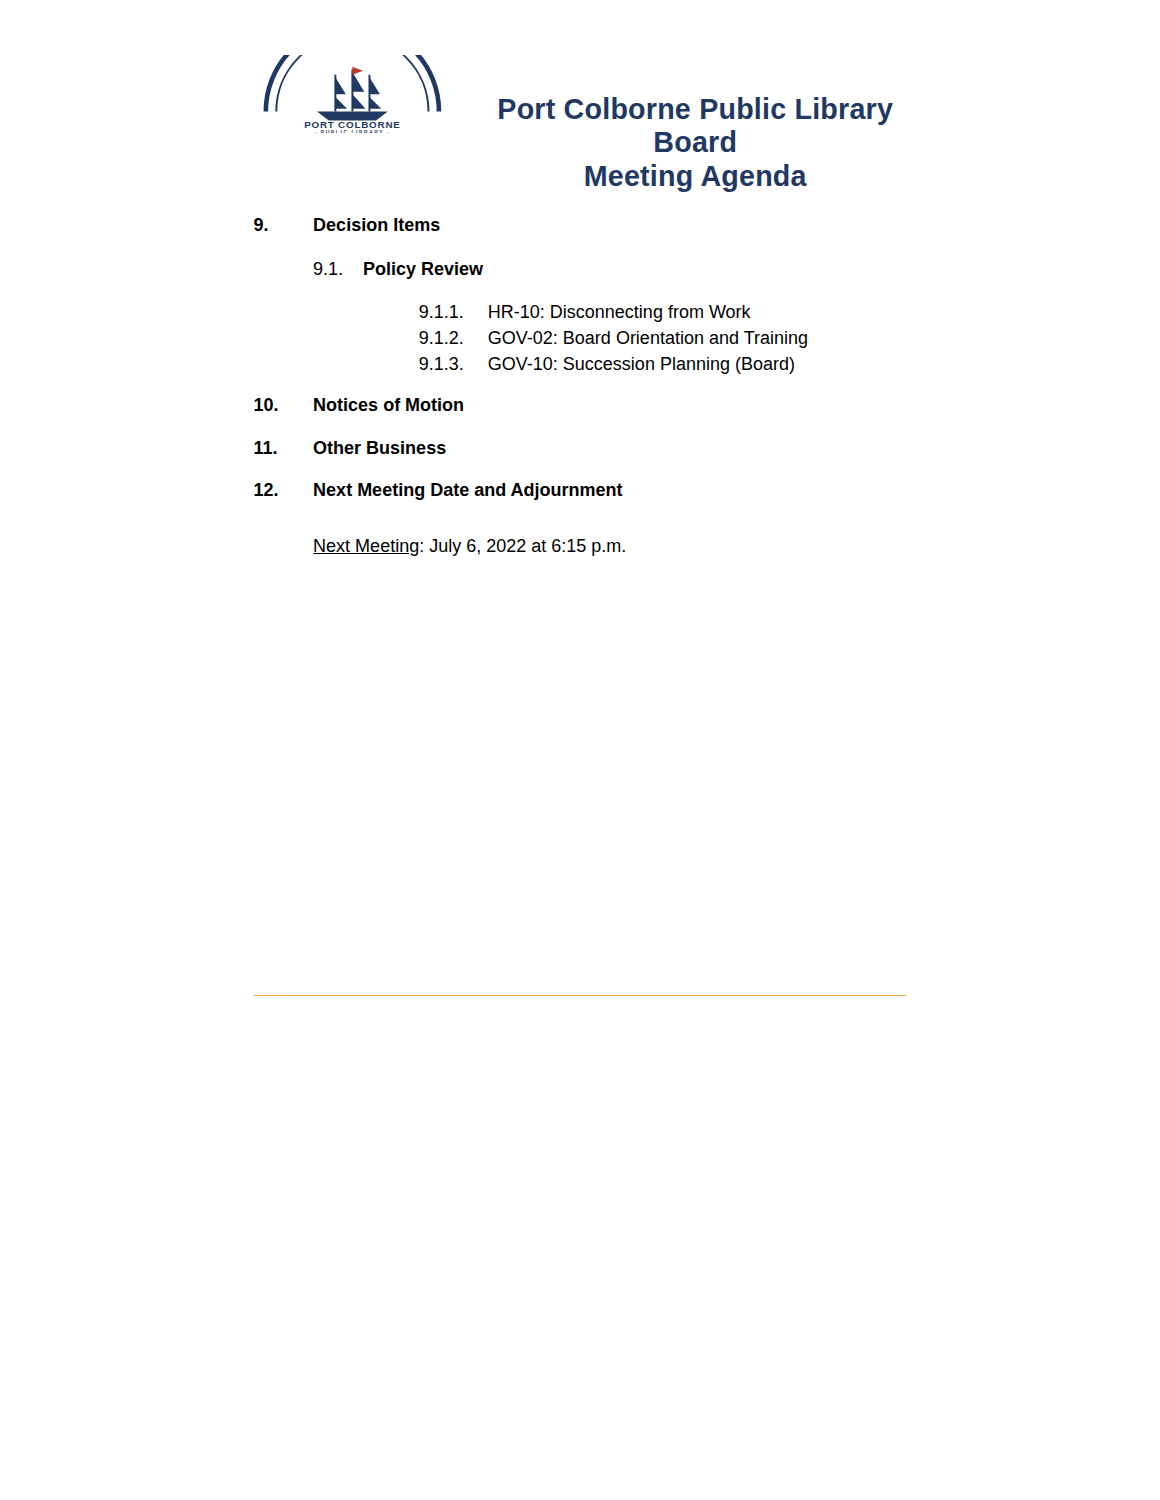PORT COLBORNE · PUBLIC LIBRARY ·
Port Colborne Public Library Board
Meeting Agenda
9.
Decision Items
9.1.
Policy Review
9.1.1.
HR-10: Disconnecting from Work
9.1.2.
GOV-02: Board Orientation and Training
9.1.3.
GOV-10: Succession Planning (Board)
10.
Notices of Motion
11.
Other Business
12.
Next Meeting Date and Adjournment
Next Meeting: July 6, 2022 at 6:15 p.m.